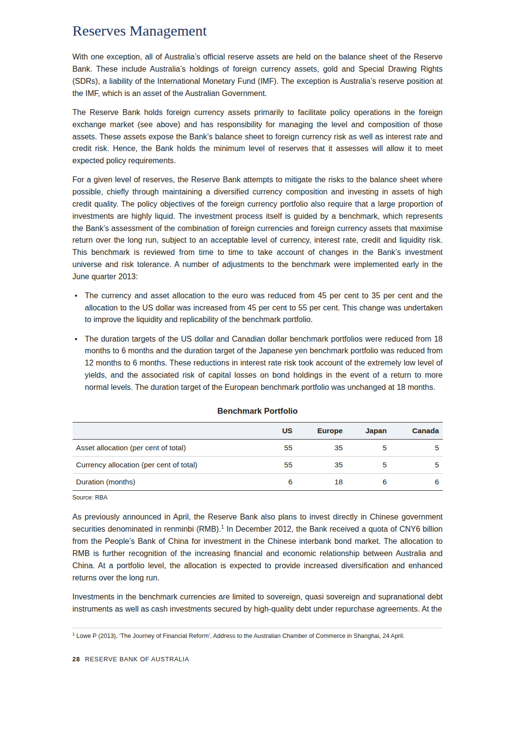Reserves Management
With one exception, all of Australia’s official reserve assets are held on the balance sheet of the Reserve Bank. These include Australia’s holdings of foreign currency assets, gold and Special Drawing Rights (SDRs), a liability of the International Monetary Fund (IMF). The exception is Australia’s reserve position at the IMF, which is an asset of the Australian Government.
The Reserve Bank holds foreign currency assets primarily to facilitate policy operations in the foreign exchange market (see above) and has responsibility for managing the level and composition of those assets. These assets expose the Bank’s balance sheet to foreign currency risk as well as interest rate and credit risk. Hence, the Bank holds the minimum level of reserves that it assesses will allow it to meet expected policy requirements.
For a given level of reserves, the Reserve Bank attempts to mitigate the risks to the balance sheet where possible, chiefly through maintaining a diversified currency composition and investing in assets of high credit quality. The policy objectives of the foreign currency portfolio also require that a large proportion of investments are highly liquid. The investment process itself is guided by a benchmark, which represents the Bank’s assessment of the combination of foreign currencies and foreign currency assets that maximise return over the long run, subject to an acceptable level of currency, interest rate, credit and liquidity risk. This benchmark is reviewed from time to time to take account of changes in the Bank’s investment universe and risk tolerance. A number of adjustments to the benchmark were implemented early in the June quarter 2013:
The currency and asset allocation to the euro was reduced from 45 per cent to 35 per cent and the allocation to the US dollar was increased from 45 per cent to 55 per cent. This change was undertaken to improve the liquidity and replicability of the benchmark portfolio.
The duration targets of the US dollar and Canadian dollar benchmark portfolios were reduced from 18 months to 6 months and the duration target of the Japanese yen benchmark portfolio was reduced from 12 months to 6 months. These reductions in interest rate risk took account of the extremely low level of yields, and the associated risk of capital losses on bond holdings in the event of a return to more normal levels. The duration target of the European benchmark portfolio was unchanged at 18 months.
Benchmark Portfolio
| | US | Europe | Japan | Canada |
| --- | --- | --- | --- | --- |
| Asset allocation (per cent of total) | 55 | 35 | 5 | 5 |
| Currency allocation (per cent of total) | 55 | 35 | 5 | 5 |
| Duration (months) | 6 | 18 | 6 | 6 |
Source: RBA
As previously announced in April, the Reserve Bank also plans to invest directly in Chinese government securities denominated in renminbi (RMB).1 In December 2012, the Bank received a quota of CNY6 billion from the People’s Bank of China for investment in the Chinese interbank bond market. The allocation to RMB is further recognition of the increasing financial and economic relationship between Australia and China. At a portfolio level, the allocation is expected to provide increased diversification and enhanced returns over the long run.
Investments in the benchmark currencies are limited to sovereign, quasi sovereign and supranational debt instruments as well as cash investments secured by high-quality debt under repurchase agreements. At the
1Lowe P (2013), ‘The Journey of Financial Reform’, Address to the Australian Chamber of Commerce in Shanghai, 24 April.
28 RESERVE BANK OF AUSTRALIA